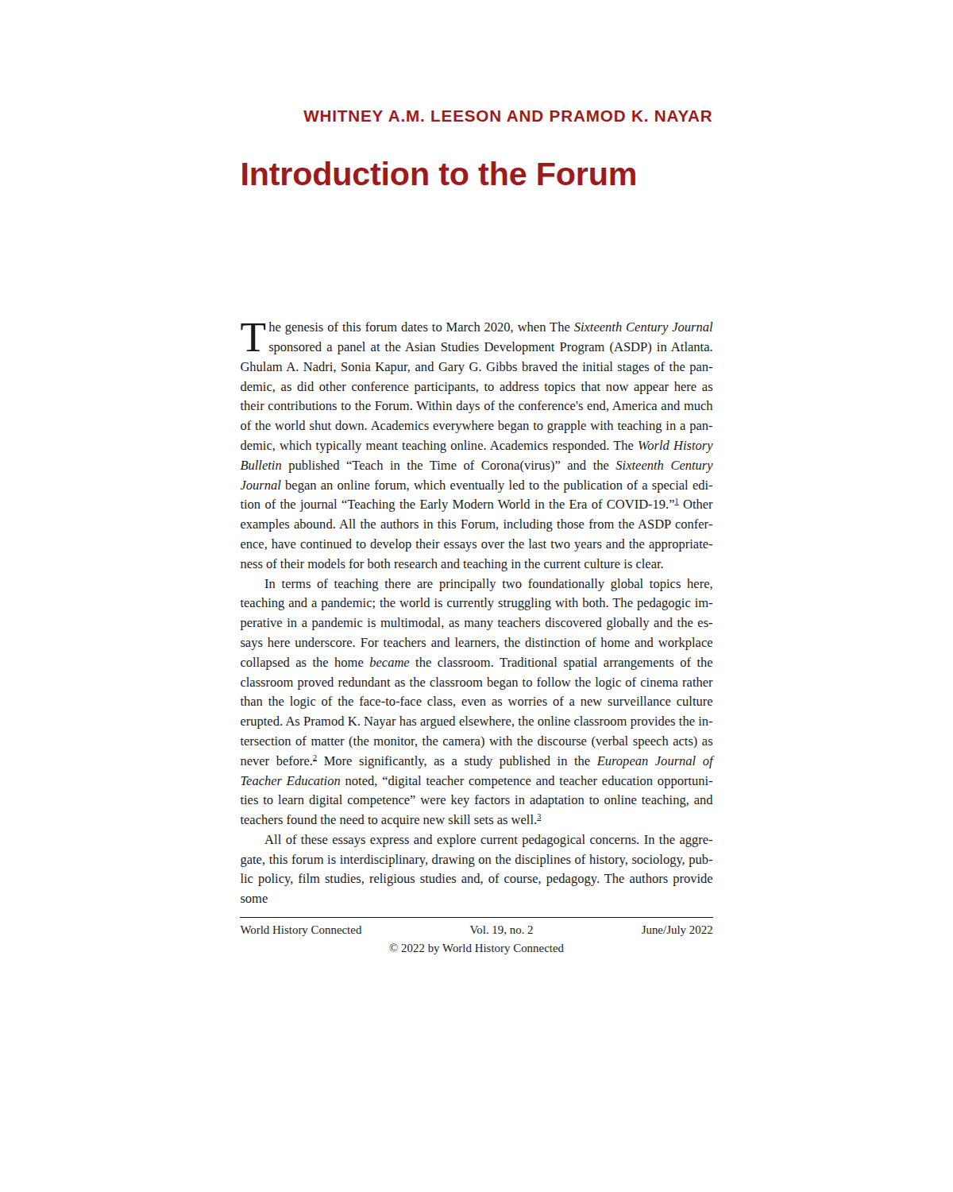Whitney A.M. Leeson and Pramod K. Nayar
Introduction to the Forum
The genesis of this forum dates to March 2020, when The Sixteenth Century Journal sponsored a panel at the Asian Studies Development Program (ASDP) in Atlanta. Ghulam A. Nadri, Sonia Kapur, and Gary G. Gibbs braved the initial stages of the pandemic, as did other conference participants, to address topics that now appear here as their contributions to the Forum. Within days of the conference's end, America and much of the world shut down. Academics everywhere began to grapple with teaching in a pandemic, which typically meant teaching online. Academics responded. The World History Bulletin published “Teach in the Time of Corona(virus)” and the Sixteenth Century Journal began an online forum, which eventually led to the publication of a special edition of the journal “Teaching the Early Modern World in the Era of COVID-19.”1 Other examples abound. All the authors in this Forum, including those from the ASDP conference, have continued to develop their essays over the last two years and the appropriateness of their models for both research and teaching in the current culture is clear.
In terms of teaching there are principally two foundationally global topics here, teaching and a pandemic; the world is currently struggling with both. The pedagogic imperative in a pandemic is multimodal, as many teachers discovered globally and the essays here underscore. For teachers and learners, the distinction of home and workplace collapsed as the home became the classroom. Traditional spatial arrangements of the classroom proved redundant as the classroom began to follow the logic of cinema rather than the logic of the face-to-face class, even as worries of a new surveillance culture erupted. As Pramod K. Nayar has argued elsewhere, the online classroom provides the intersection of matter (the monitor, the camera) with the discourse (verbal speech acts) as never before.2 More significantly, as a study published in the European Journal of Teacher Education noted, “digital teacher competence and teacher education opportunities to learn digital competence” were key factors in adaptation to online teaching, and teachers found the need to acquire new skill sets as well.3
All of these essays express and explore current pedagogical concerns. In the aggregate, this forum is interdisciplinary, drawing on the disciplines of history, sociology, public policy, film studies, religious studies and, of course, pedagogy. The authors provide some
World History Connected Vol. 19, no. 2 June/July 2022
© 2022 by World History Connected